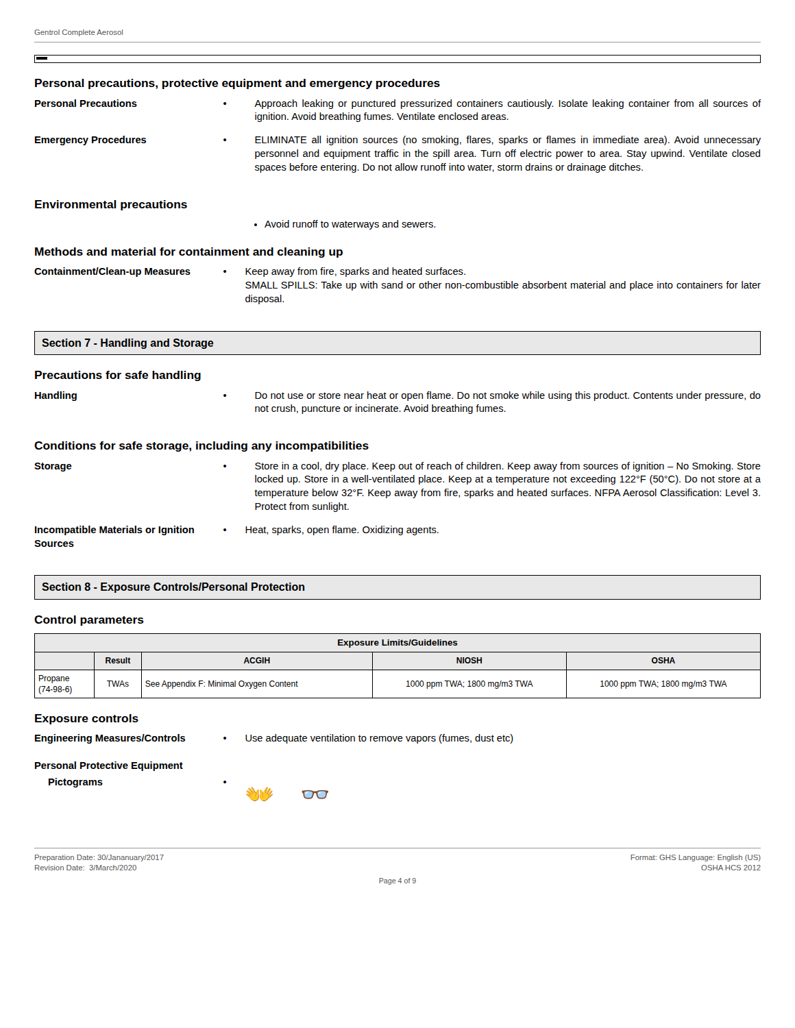Gentrol Complete Aerosol
Personal precautions, protective equipment and emergency procedures
| Personal Precautions | • | Approach leaking or punctured pressurized containers cautiously. Isolate leaking container from all sources of ignition. Avoid breathing fumes. Ventilate enclosed areas. |
| Emergency Procedures | • | ELIMINATE all ignition sources (no smoking, flares, sparks or flames in immediate area). Avoid unnecessary personnel and equipment traffic in the spill area. Turn off electric power to area. Stay upwind. Ventilate closed spaces before entering. Do not allow runoff into water, storm drains or drainage ditches. |
Environmental precautions
Avoid runoff to waterways and sewers.
Methods and material for containment and cleaning up
| Containment/Clean-up Measures | • | Keep away from fire, sparks and heated surfaces. SMALL SPILLS: Take up with sand or other non-combustible absorbent material and place into containers for later disposal. |
Section 7 - Handling and Storage
Precautions for safe handling
| Handling | • | Do not use or store near heat or open flame. Do not smoke while using this product. Contents under pressure, do not crush, puncture or incinerate. Avoid breathing fumes. |
Conditions for safe storage, including any incompatibilities
| Storage | • | Store in a cool, dry place. Keep out of reach of children. Keep away from sources of ignition – No Smoking. Store locked up. Store in a well-ventilated place. Keep at a temperature not exceeding 122°F (50°C). Do not store at a temperature below 32°F. Keep away from fire, sparks and heated surfaces. NFPA Aerosol Classification: Level 3. Protect from sunlight. |
| Incompatible Materials or Ignition Sources | • | Heat, sparks, open flame. Oxidizing agents. |
Section 8 - Exposure Controls/Personal Protection
Control parameters
Exposure Limits/Guidelines
| | Result | ACGIH | NIOSH | OSHA |
| --- | --- | --- | --- | --- |
| Propane (74-98-6) | TWAs | See Appendix F: Minimal Oxygen Content | 1000 ppm TWA; 1800 mg/m3 TWA | 1000 ppm TWA; 1800 mg/m3 TWA |
Exposure controls
| Engineering Measures/Controls | • | Use adequate ventilation to remove vapors (fumes, dust etc) |
Personal Protective Equipment
| Pictograms | • | 👐 👓 |
Preparation Date: 30/Jananuary/2017
Revision Date: 3/March/2020
Format: GHS Language: English (US)
OSHA HCS 2012
Page 4 of 9